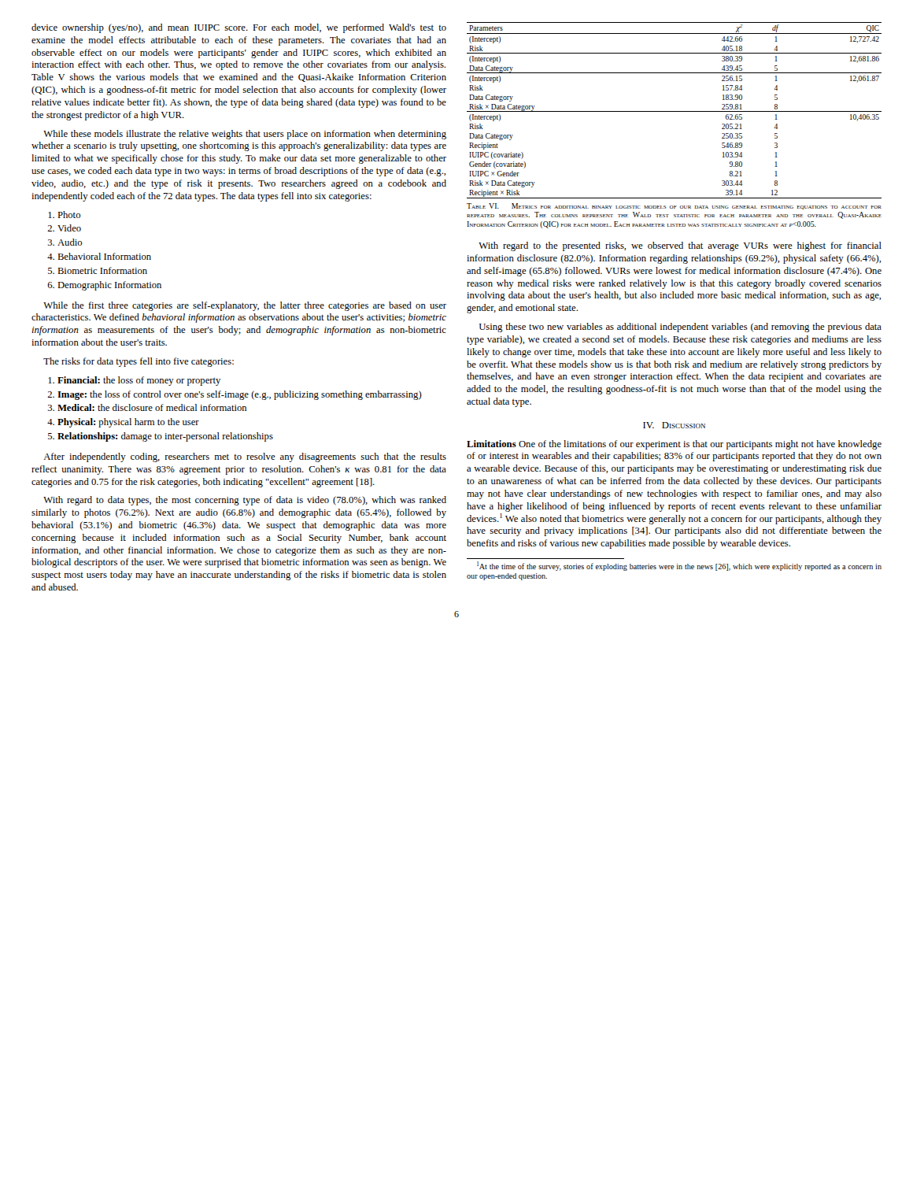device ownership (yes/no), and mean IUIPC score. For each model, we performed Wald's test to examine the model effects attributable to each of these parameters. The covariates that had an observable effect on our models were participants' gender and IUIPC scores, which exhibited an interaction effect with each other. Thus, we opted to remove the other covariates from our analysis. Table V shows the various models that we examined and the Quasi-Akaike Information Criterion (QIC), which is a goodness-of-fit metric for model selection that also accounts for complexity (lower relative values indicate better fit). As shown, the type of data being shared (data type) was found to be the strongest predictor of a high VUR.
While these models illustrate the relative weights that users place on information when determining whether a scenario is truly upsetting, one shortcoming is this approach's generalizability: data types are limited to what we specifically chose for this study. To make our data set more generalizable to other use cases, we coded each data type in two ways: in terms of broad descriptions of the type of data (e.g., video, audio, etc.) and the type of risk it presents. Two researchers agreed on a codebook and independently coded each of the 72 data types. The data types fell into six categories:
Photo
Video
Audio
Behavioral Information
Biometric Information
Demographic Information
While the first three categories are self-explanatory, the latter three categories are based on user characteristics. We defined behavioral information as observations about the user's activities; biometric information as measurements of the user's body; and demographic information as non-biometric information about the user's traits.
The risks for data types fell into five categories:
Financial: the loss of money or property
Image: the loss of control over one's self-image (e.g., publicizing something embarrassing)
Medical: the disclosure of medical information
Physical: physical harm to the user
Relationships: damage to inter-personal relationships
After independently coding, researchers met to resolve any disagreements such that the results reflect unanimity. There was 83% agreement prior to resolution. Cohen's κ was 0.81 for the data categories and 0.75 for the risk categories, both indicating "excellent" agreement [18].
With regard to data types, the most concerning type of data is video (78.0%), which was ranked similarly to photos (76.2%). Next are audio (66.8%) and demographic data (65.4%), followed by behavioral (53.1%) and biometric (46.3%) data. We suspect that demographic data was more concerning because it included information such as a Social Security Number, bank account information, and other financial information. We chose to categorize them as such as they are non-biological descriptors of the user. We were surprised that biometric information was seen as benign. We suspect most users today may have an inaccurate understanding of the risks if biometric data is stolen and abused.
| Parameters | χ 2 | df | QIC |
| --- | --- | --- | --- |
| (Intercept) | 442.66 | 1 | 12,727.42 |
| Risk | 405.18 | 4 | |
| (Intercept) | 380.39 | 1 | 12,681.86 |
| Data Category | 439.45 | 5 | |
| (Intercept) | 256.15 | 1 | 12,061.87 |
| Risk | 157.84 | 4 | |
| Data Category | 183.90 | 5 | |
| Risk × Data Category | 259.81 | 8 | |
| (Intercept) | 62.65 | 1 | 10,406.35 |
| Risk | 205.21 | 4 | |
| Data Category | 250.35 | 5 | |
| Recipient | 546.89 | 3 | |
| IUIPC (covariate) | 103.94 | 1 | |
| Gender (covariate) | 9.80 | 1 | |
| IUIPC × Gender | 8.21 | 1 | |
| Risk × Data Category | 303.44 | 8 | |
| Recipient × Risk | 39.14 | 12 | |
Table VI. Metrics for additional binary logistic models of our data using general estimating equations to account for repeated measures. The columns represent the Wald test statistic for each parameter and the overall Quasi-Akaike Information Criterion (QIC) for each model. Each parameter listed was statistically significant at p<0.005.
With regard to the presented risks, we observed that average VURs were highest for financial information disclosure (82.0%). Information regarding relationships (69.2%), physical safety (66.4%), and self-image (65.8%) followed. VURs were lowest for medical information disclosure (47.4%). One reason why medical risks were ranked relatively low is that this category broadly covered scenarios involving data about the user's health, but also included more basic medical information, such as age, gender, and emotional state.
Using these two new variables as additional independent variables (and removing the previous data type variable), we created a second set of models. Because these risk categories and mediums are less likely to change over time, models that take these into account are likely more useful and less likely to be overfit. What these models show us is that both risk and medium are relatively strong predictors by themselves, and have an even stronger interaction effect. When the data recipient and covariates are added to the model, the resulting goodness-of-fit is not much worse than that of the model using the actual data type.
IV. Discussion
Limitations One of the limitations of our experiment is that our participants might not have knowledge of or interest in wearables and their capabilities; 83% of our participants reported that they do not own a wearable device. Because of this, our participants may be overestimating or underestimating risk due to an unawareness of what can be inferred from the data collected by these devices. Our participants may not have clear understandings of new technologies with respect to familiar ones, and may also have a higher likelihood of being influenced by reports of recent events relevant to these unfamiliar devices.1 We also noted that biometrics were generally not a concern for our participants, although they have security and privacy implications [34]. Our participants also did not differentiate between the benefits and risks of various new capabilities made possible by wearable devices.
1At the time of the survey, stories of exploding batteries were in the news [26], which were explicitly reported as a concern in our open-ended question.
6